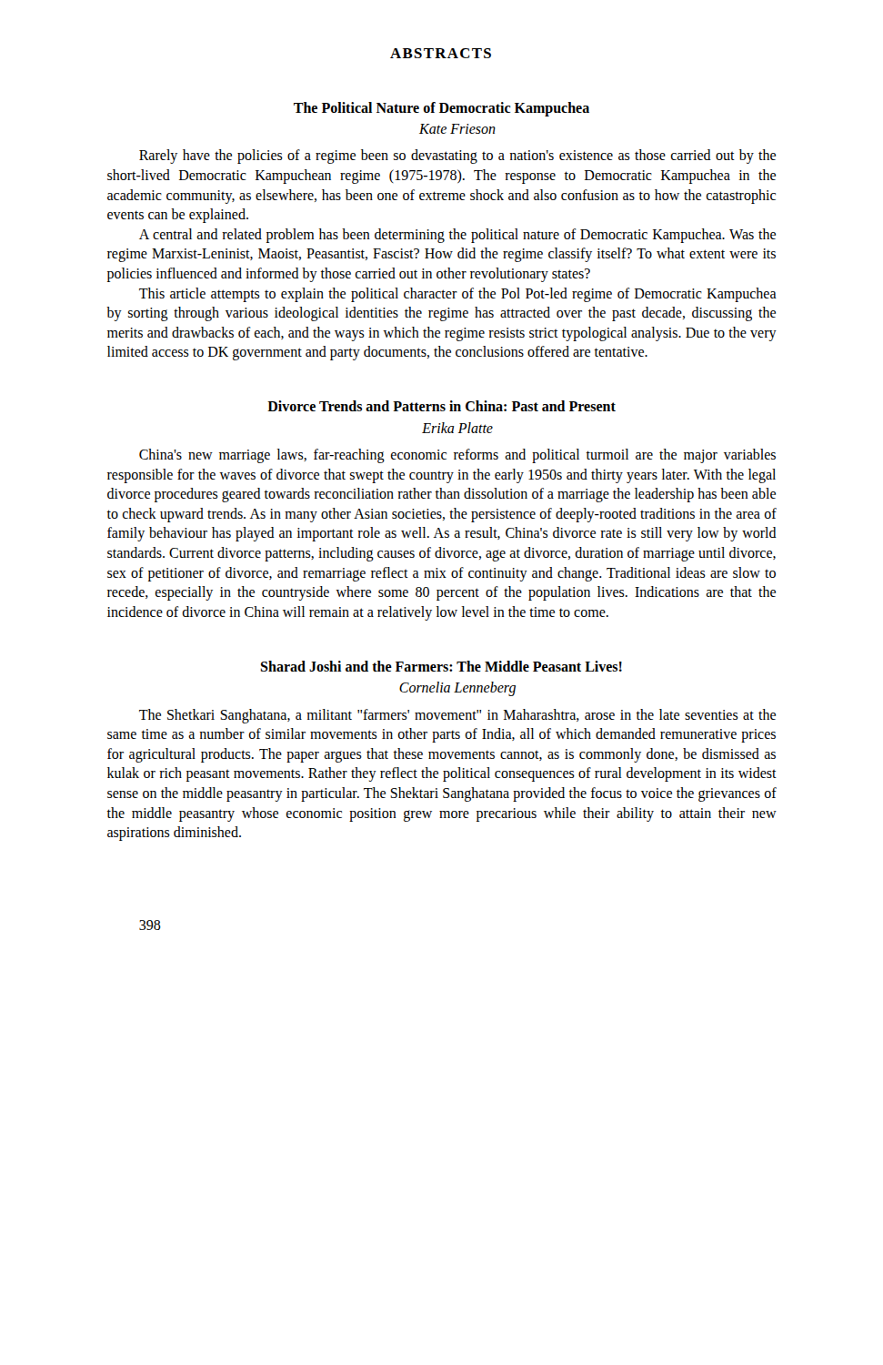ABSTRACTS
The Political Nature of Democratic Kampuchea
Kate Frieson
Rarely have the policies of a regime been so devastating to a nation's existence as those carried out by the short-lived Democratic Kampuchean regime (1975-1978). The response to Democratic Kampuchea in the academic community, as elsewhere, has been one of extreme shock and also confusion as to how the catastrophic events can be explained.
A central and related problem has been determining the political nature of Democratic Kampuchea. Was the regime Marxist-Leninist, Maoist, Peasantist, Fascist? How did the regime classify itself? To what extent were its policies influenced and informed by those carried out in other revolutionary states?
This article attempts to explain the political character of the Pol Pot-led regime of Democratic Kampuchea by sorting through various ideological identities the regime has attracted over the past decade, discussing the merits and drawbacks of each, and the ways in which the regime resists strict typological analysis. Due to the very limited access to DK government and party documents, the conclusions offered are tentative.
Divorce Trends and Patterns in China: Past and Present
Erika Platte
China's new marriage laws, far-reaching economic reforms and political turmoil are the major variables responsible for the waves of divorce that swept the country in the early 1950s and thirty years later. With the legal divorce procedures geared towards reconciliation rather than dissolution of a marriage the leadership has been able to check upward trends. As in many other Asian societies, the persistence of deeply-rooted traditions in the area of family behaviour has played an important role as well. As a result, China's divorce rate is still very low by world standards. Current divorce patterns, including causes of divorce, age at divorce, duration of marriage until divorce, sex of petitioner of divorce, and remarriage reflect a mix of continuity and change. Traditional ideas are slow to recede, especially in the countryside where some 80 percent of the population lives. Indications are that the incidence of divorce in China will remain at a relatively low level in the time to come.
Sharad Joshi and the Farmers: The Middle Peasant Lives!
Cornelia Lenneberg
The Shetkari Sanghatana, a militant "farmers' movement" in Maharashtra, arose in the late seventies at the same time as a number of similar movements in other parts of India, all of which demanded remunerative prices for agricultural products. The paper argues that these movements cannot, as is commonly done, be dismissed as kulak or rich peasant movements. Rather they reflect the political consequences of rural development in its widest sense on the middle peasantry in particular. The Shektari Sanghatana provided the focus to voice the grievances of the middle peasantry whose economic position grew more precarious while their ability to attain their new aspirations diminished.
398